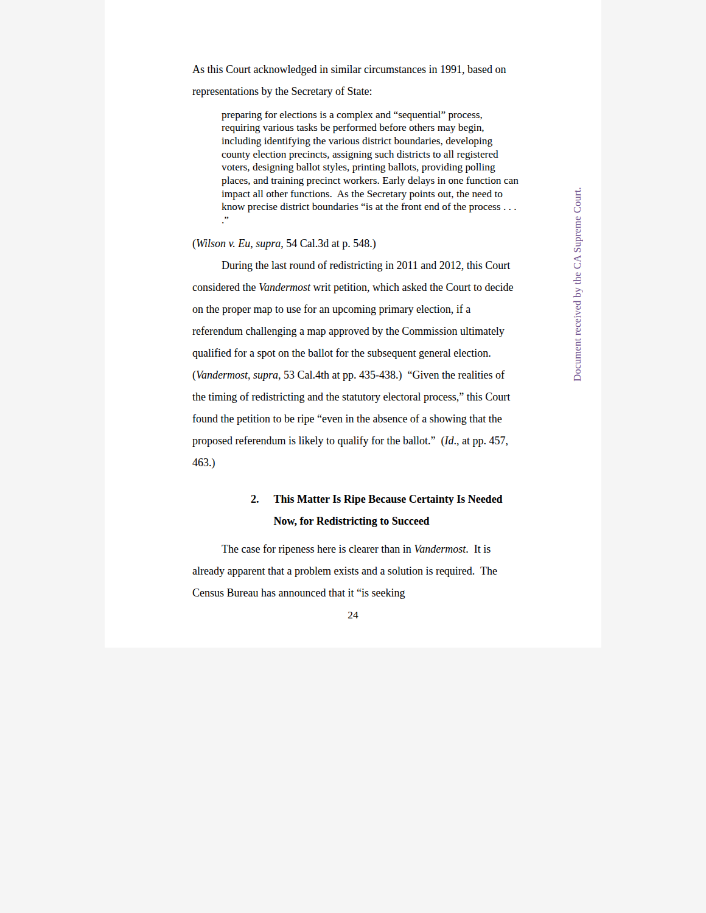Document received by the CA Supreme Court.
As this Court acknowledged in similar circumstances in 1991, based on representations by the Secretary of State:
preparing for elections is a complex and “sequential” process, requiring various tasks be performed before others may begin, including identifying the various district boundaries, developing county election precincts, assigning such districts to all registered voters, designing ballot styles, printing ballots, providing polling places, and training precinct workers. Early delays in one function can impact all other functions. As the Secretary points out, the need to know precise district boundaries “is at the front end of the process . . . .”
(Wilson v. Eu, supra, 54 Cal.3d at p. 548.)
During the last round of redistricting in 2011 and 2012, this Court considered the Vandermost writ petition, which asked the Court to decide on the proper map to use for an upcoming primary election, if a referendum challenging a map approved by the Commission ultimately qualified for a spot on the ballot for the subsequent general election. (Vandermost, supra, 53 Cal.4th at pp. 435-438.) “Given the realities of the timing of redistricting and the statutory electoral process,” this Court found the petition to be ripe “even in the absence of a showing that the proposed referendum is likely to qualify for the ballot.” (Id., at pp. 457, 463.)
2. This Matter Is Ripe Because Certainty Is Needed Now, for Redistricting to Succeed
The case for ripeness here is clearer than in Vandermost. It is already apparent that a problem exists and a solution is required. The Census Bureau has announced that it “is seeking
24